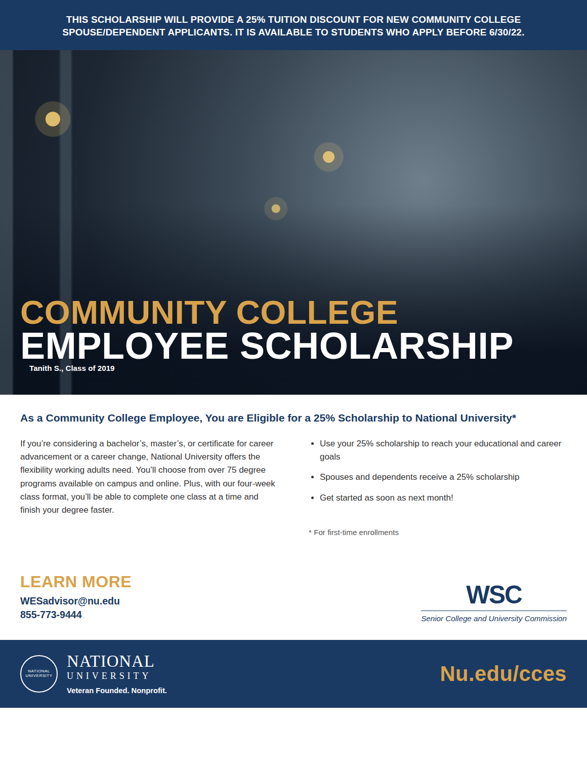This scholarship will provide a 25% tuition discount for new community college spouse/dependent applicants. It is available to students who apply before 6/30/22.
Community College Employee Scholarship
Tanith S., Class of 2019
As a Community College Employee, You are Eligible for a 25% Scholarship to National University*
If you’re considering a bachelor’s, master’s, or certificate for career advancement or a career change, National University offers the flexibility working adults need. You’ll choose from over 75 degree programs available on campus and online. Plus, with our four-week class format, you’ll be able to complete one class at a time and finish your degree faster.
Use your 25% scholarship to reach your educational and career goals
Spouses and dependents receive a 25% scholarship
Get started as soon as next month!
* For first-time enrollments
Learn More
WESadvisor@nu.edu 855-773-9444
WSC
Senior College and University Commission
National
University
NATIONAL
UNIVERSITY
Veteran Founded. Nonprofit.
Nu.edu/cces